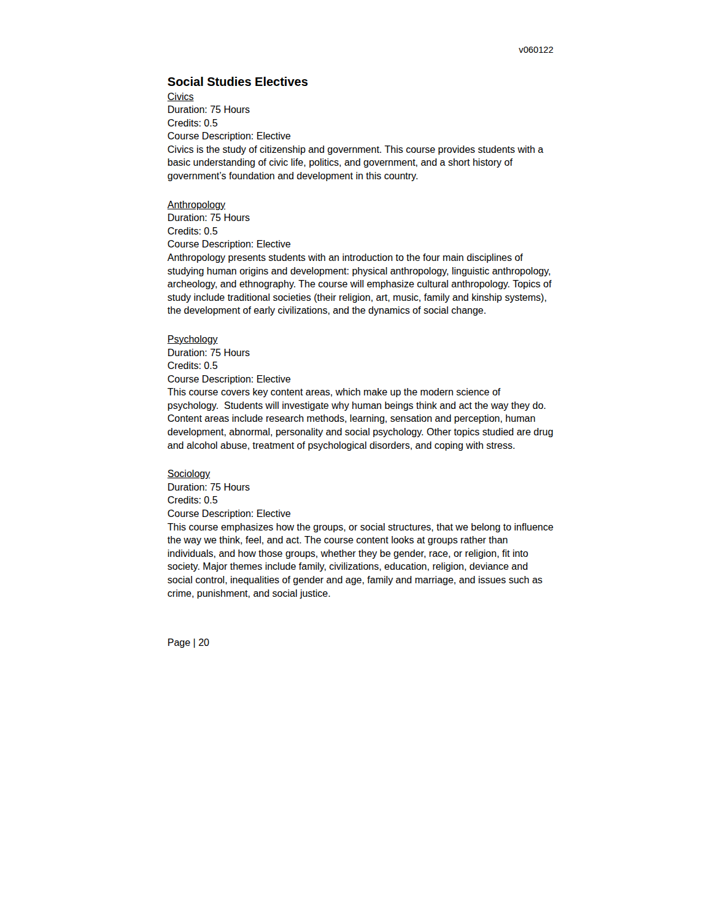v060122
Social Studies Electives
Civics
Duration: 75 Hours
Credits: 0.5
Course Description: Elective
Civics is the study of citizenship and government. This course provides students with a basic understanding of civic life, politics, and government, and a short history of government’s foundation and development in this country.
Anthropology
Duration: 75 Hours
Credits: 0.5
Course Description: Elective
Anthropology presents students with an introduction to the four main disciplines of studying human origins and development: physical anthropology, linguistic anthropology, archeology, and ethnography. The course will emphasize cultural anthropology. Topics of study include traditional societies (their religion, art, music, family and kinship systems), the development of early civilizations, and the dynamics of social change.
Psychology
Duration: 75 Hours
Credits: 0.5
Course Description: Elective
This course covers key content areas, which make up the modern science of psychology. Students will investigate why human beings think and act the way they do. Content areas include research methods, learning, sensation and perception, human development, abnormal, personality and social psychology. Other topics studied are drug and alcohol abuse, treatment of psychological disorders, and coping with stress.
Sociology
Duration: 75 Hours
Credits: 0.5
Course Description: Elective
This course emphasizes how the groups, or social structures, that we belong to influence the way we think, feel, and act. The course content looks at groups rather than individuals, and how those groups, whether they be gender, race, or religion, fit into society. Major themes include family, civilizations, education, religion, deviance and social control, inequalities of gender and age, family and marriage, and issues such as crime, punishment, and social justice.
Page | 20